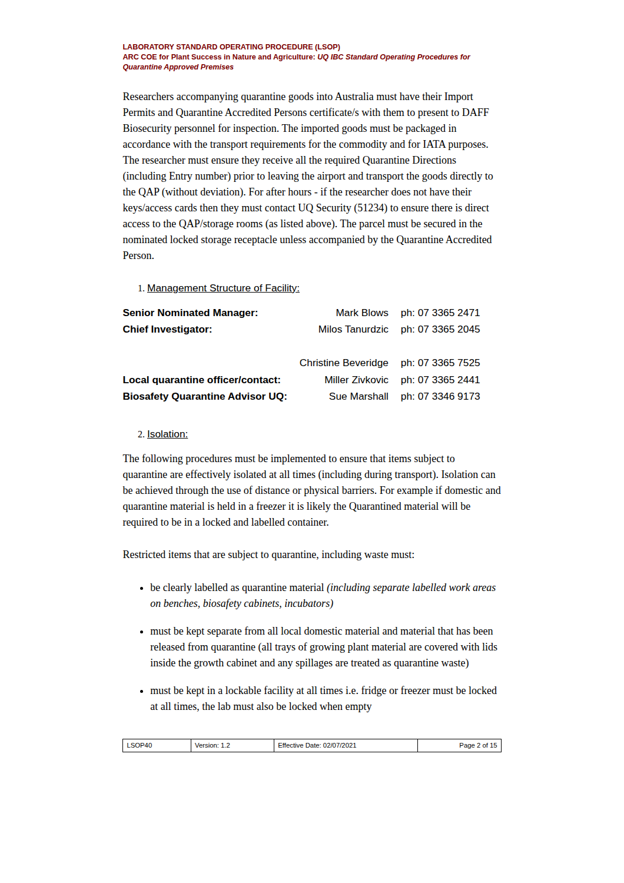LABORATORY STANDARD OPERATING PROCEDURE (LSOP) ARC COE for Plant Success in Nature and Agriculture: UQ IBC Standard Operating Procedures for Quarantine Approved Premises
Researchers accompanying quarantine goods into Australia must have their Import Permits and Quarantine Accredited Persons certificate/s with them to present to DAFF Biosecurity personnel for inspection. The imported goods must be packaged in accordance with the transport requirements for the commodity and for IATA purposes. The researcher must ensure they receive all the required Quarantine Directions (including Entry number) prior to leaving the airport and transport the goods directly to the QAP (without deviation). For after hours - if the researcher does not have their keys/access cards then they must contact UQ Security (51234) to ensure there is direct access to the QAP/storage rooms (as listed above). The parcel must be secured in the nominated locked storage receptacle unless accompanied by the Quarantine Accredited Person.
Management Structure of Facility:
| Senior Nominated Manager: | Mark Blows | ph: 07 3365 2471 |
| Chief Investigator: | Milos Tanurdzic | ph: 07 3365 2045 |
| | Christine Beveridge | ph: 07 3365 7525 |
| Local quarantine officer/contact: | Miller Zivkovic | ph: 07 3365 2441 |
| Biosafety Quarantine Advisor UQ: | Sue Marshall | ph: 07 3346 9173 |
Isolation:
The following procedures must be implemented to ensure that items subject to quarantine are effectively isolated at all times (including during transport). Isolation can be achieved through the use of distance or physical barriers. For example if domestic and quarantine material is held in a freezer it is likely the Quarantined material will be required to be in a locked and labelled container.
Restricted items that are subject to quarantine, including waste must:
be clearly labelled as quarantine material (including separate labelled work areas on benches, biosafety cabinets, incubators)
must be kept separate from all local domestic material and material that has been released from quarantine (all trays of growing plant material are covered with lids inside the growth cabinet and any spillages are treated as quarantine waste)
must be kept in a lockable facility at all times i.e. fridge or freezer must be locked at all times, the lab must also be locked when empty
| LSOP40 | Version: 1.2 | Effective Date: 02/07/2021 | Page 2 of 15 |